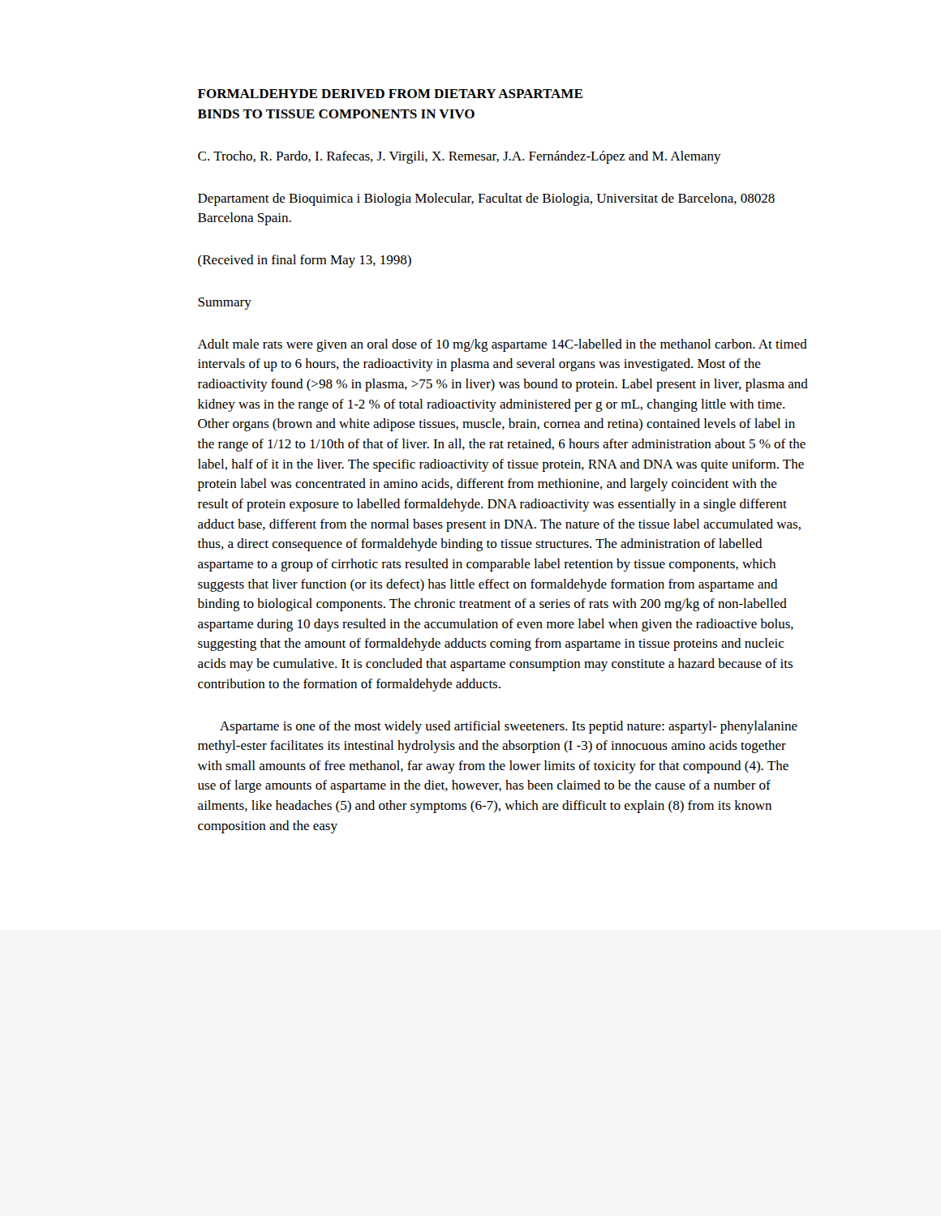Formaldehyde Derived from Dietary Aspartame
Binds to Tissue Components in Vivo
C. Trocho, R. Pardo, I. Rafecas, J. Virgili, X. Remesar, J.A. Fernández-López and M. Alemany
Departament de Bioquimica i Biologia Molecular, Facultat de Biologia, Universitat de Barcelona, 08028 Barcelona Spain.
(Received in final form May 13, 1998)
Summary
Adult male rats were given an oral dose of 10 mg/kg aspartame 14C-labelled in the methanol carbon. At timed intervals of up to 6 hours, the radioactivity in plasma and several organs was investigated. Most of the radioactivity found (>98 % in plasma, >75 % in liver) was bound to protein. Label present in liver, plasma and kidney was in the range of 1-2 % of total radioactivity administered per g or mL, changing little with time. Other organs (brown and white adipose tissues, muscle, brain, cornea and retina) contained levels of label in the range of 1/12 to 1/10th of that of liver. In all, the rat retained, 6 hours after administration about 5 % of the label, half of it in the liver. The specific radioactivity of tissue protein, RNA and DNA was quite uniform. The protein label was concentrated in amino acids, different from methionine, and largely coincident with the result of protein exposure to labelled formaldehyde. DNA radioactivity was essentially in a single different adduct base, different from the normal bases present in DNA. The nature of the tissue label accumulated was, thus, a direct consequence of formaldehyde binding to tissue structures. The administration of labelled aspartame to a group of cirrhotic rats resulted in comparable label retention by tissue components, which suggests that liver function (or its defect) has little effect on formaldehyde formation from aspartame and binding to biological components. The chronic treatment of a series of rats with 200 mg/kg of non-labelled aspartame during 10 days resulted in the accumulation of even more label when given the radioactive bolus, suggesting that the amount of formaldehyde adducts coming from aspartame in tissue proteins and nucleic acids may be cumulative. It is concluded that aspartame consumption may constitute a hazard because of its contribution to the formation of formaldehyde adducts.
Aspartame is one of the most widely used artificial sweeteners. Its peptid nature: aspartyl- phenylalanine methyl-ester facilitates its intestinal hydrolysis and the absorption (I -3) of innocuous amino acids together with small amounts of free methanol, far away from the lower limits of toxicity for that compound (4). The use of large amounts of aspartame in the diet, however, has been claimed to be the cause of a number of ailments, like headaches (5) and other symptoms (6-7), which are difficult to explain (8) from its known composition and the easy